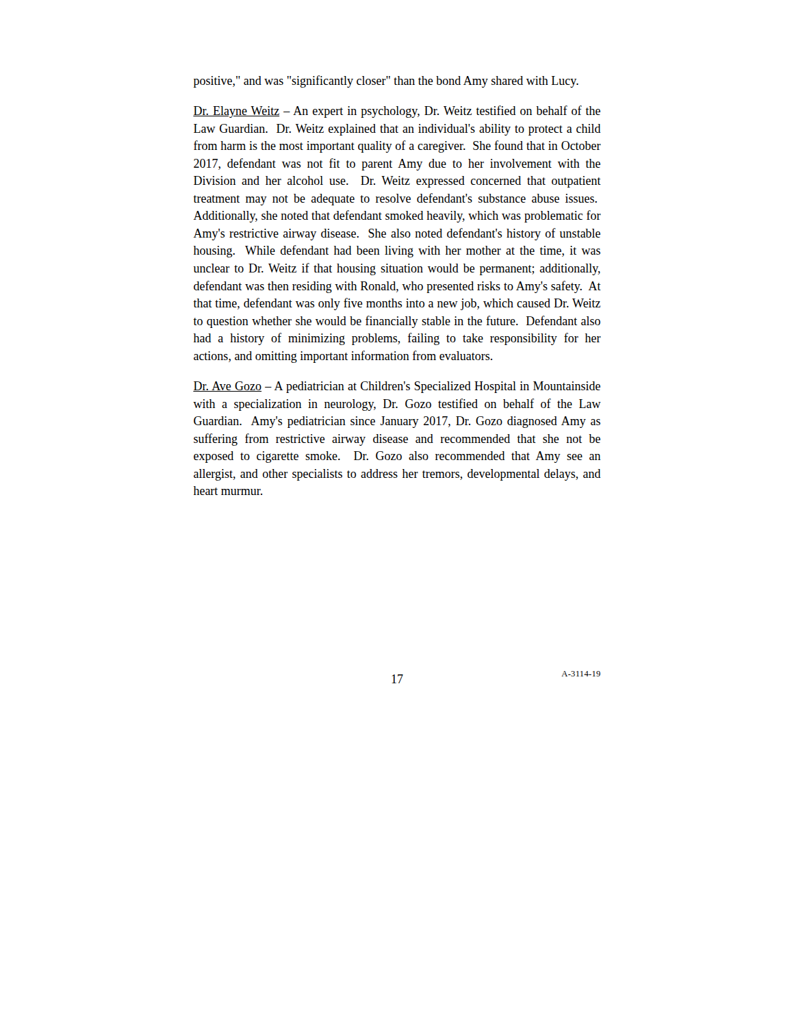positive," and was "significantly closer" than the bond Amy shared with Lucy.
Dr. Elayne Weitz – An expert in psychology, Dr. Weitz testified on behalf of the Law Guardian. Dr. Weitz explained that an individual's ability to protect a child from harm is the most important quality of a caregiver. She found that in October 2017, defendant was not fit to parent Amy due to her involvement with the Division and her alcohol use. Dr. Weitz expressed concerned that outpatient treatment may not be adequate to resolve defendant's substance abuse issues. Additionally, she noted that defendant smoked heavily, which was problematic for Amy's restrictive airway disease. She also noted defendant's history of unstable housing. While defendant had been living with her mother at the time, it was unclear to Dr. Weitz if that housing situation would be permanent; additionally, defendant was then residing with Ronald, who presented risks to Amy's safety. At that time, defendant was only five months into a new job, which caused Dr. Weitz to question whether she would be financially stable in the future. Defendant also had a history of minimizing problems, failing to take responsibility for her actions, and omitting important information from evaluators.
Dr. Ave Gozo – A pediatrician at Children's Specialized Hospital in Mountainside with a specialization in neurology, Dr. Gozo testified on behalf of the Law Guardian. Amy's pediatrician since January 2017, Dr. Gozo diagnosed Amy as suffering from restrictive airway disease and recommended that she not be exposed to cigarette smoke. Dr. Gozo also recommended that Amy see an allergist, and other specialists to address her tremors, developmental delays, and heart murmur.
17
A-3114-19